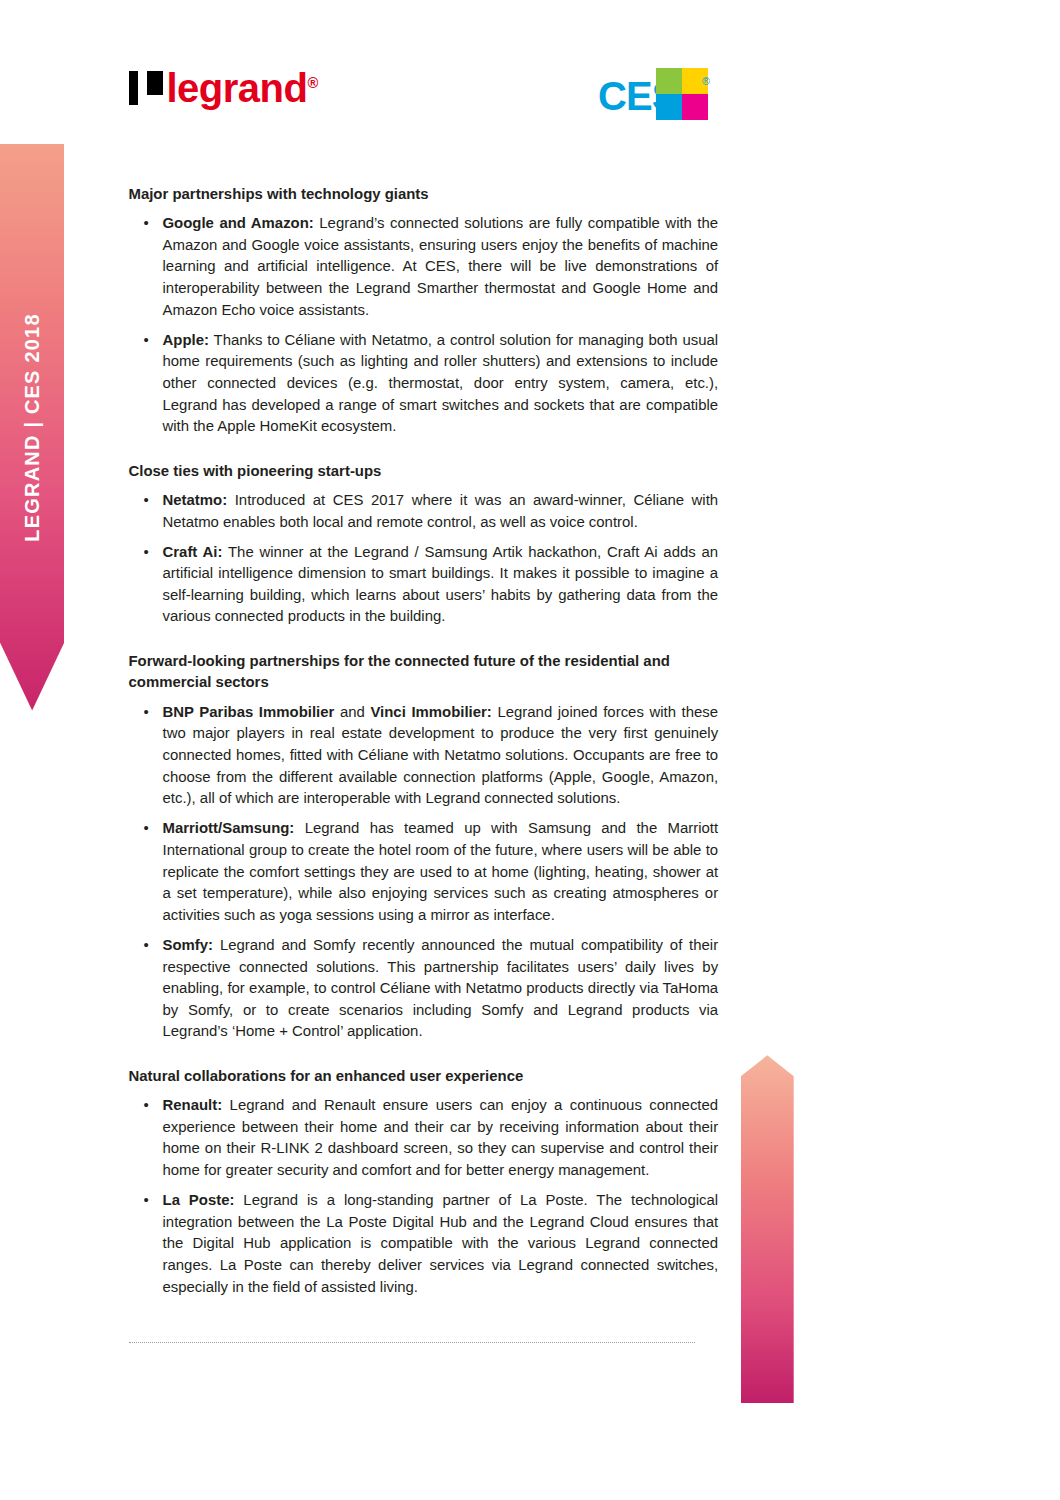LEGRAND | CES 2018
Page 2 sur 3
legrand®
CES
®
Major partnerships with technology giants
Google and Amazon: Legrand’s connected solutions are fully compatible with the Amazon and Google voice assistants, ensuring users enjoy the benefits of machine learning and artificial intelligence. At CES, there will be live demonstrations of interoperability between the Legrand Smarther thermostat and Google Home and Amazon Echo voice assistants.
Apple: Thanks to Céliane with Netatmo, a control solution for managing both usual home requirements (such as lighting and roller shutters) and extensions to include other connected devices (e.g. thermostat, door entry system, camera, etc.), Legrand has developed a range of smart switches and sockets that are compatible with the Apple HomeKit ecosystem.
Close ties with pioneering start-ups
Netatmo: Introduced at CES 2017 where it was an award-winner, Céliane with Netatmo enables both local and remote control, as well as voice control.
Craft Ai: The winner at the Legrand / Samsung Artik hackathon, Craft Ai adds an artificial intelligence dimension to smart buildings. It makes it possible to imagine a self-learning building, which learns about users’ habits by gathering data from the various connected products in the building.
Forward-looking partnerships for the connected future of the residential and commercial sectors
BNP Paribas Immobilier and Vinci Immobilier: Legrand joined forces with these two major players in real estate development to produce the very first genuinely connected homes, fitted with Céliane with Netatmo solutions. Occupants are free to choose from the different available connection platforms (Apple, Google, Amazon, etc.), all of which are interoperable with Legrand connected solutions.
Marriott/Samsung: Legrand has teamed up with Samsung and the Marriott International group to create the hotel room of the future, where users will be able to replicate the comfort settings they are used to at home (lighting, heating, shower at a set temperature), while also enjoying services such as creating atmospheres or activities such as yoga sessions using a mirror as interface.
Somfy: Legrand and Somfy recently announced the mutual compatibility of their respective connected solutions. This partnership facilitates users’ daily lives by enabling, for example, to control Céliane with Netatmo products directly via TaHoma by Somfy, or to create scenarios including Somfy and Legrand products via Legrand’s ‘Home + Control’ application.
Natural collaborations for an enhanced user experience
Renault: Legrand and Renault ensure users can enjoy a continuous connected experience between their home and their car by receiving information about their home on their R-LINK 2 dashboard screen, so they can supervise and control their home for greater security and comfort and for better energy management.
La Poste: Legrand is a long-standing partner of La Poste. The technological integration between the La Poste Digital Hub and the Legrand Cloud ensures that the Digital Hub application is compatible with the various Legrand connected ranges. La Poste can thereby deliver services via Legrand connected switches, especially in the field of assisted living.